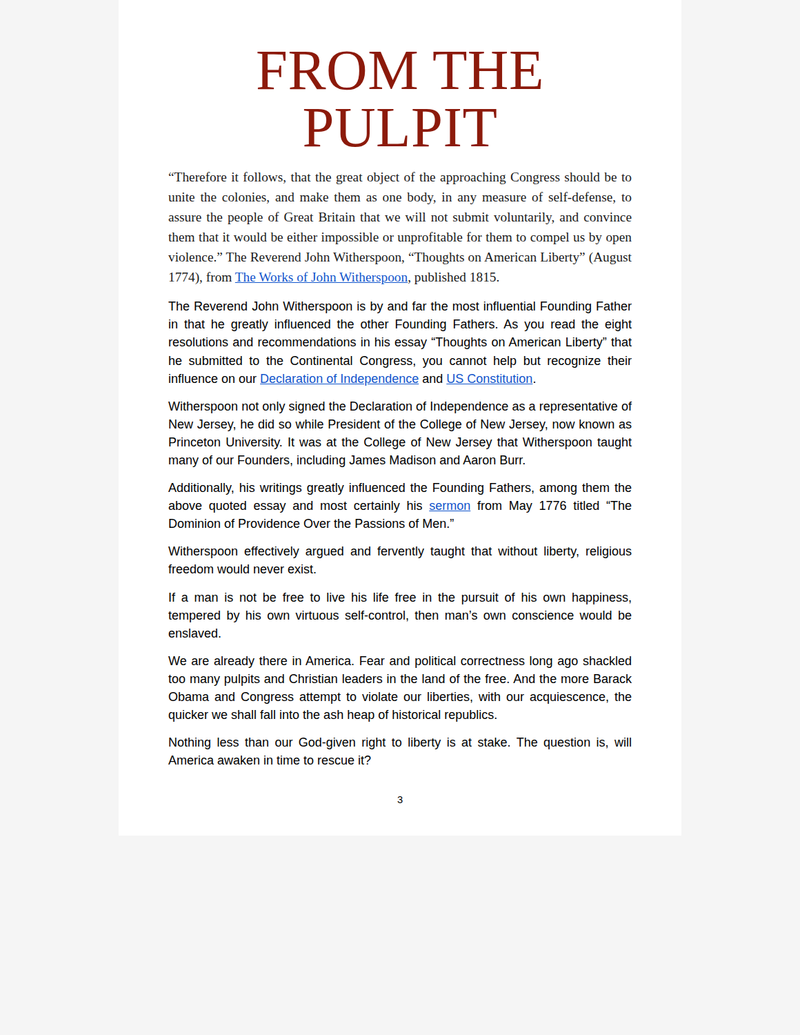FROM THE PULPIT
“Therefore it follows, that the great object of the approaching Congress should be to unite the colonies, and make them as one body, in any measure of self-defense, to assure the people of Great Britain that we will not submit voluntarily, and convince them that it would be either impossible or unprofitable for them to compel us by open violence.” The Reverend John Witherspoon, “Thoughts on American Liberty” (August 1774), from The Works of John Witherspoon, published 1815.
The Reverend John Witherspoon is by and far the most influential Founding Father in that he greatly influenced the other Founding Fathers. As you read the eight resolutions and recommendations in his essay “Thoughts on American Liberty” that he submitted to the Continental Congress, you cannot help but recognize their influence on our Declaration of Independence and US Constitution.
Witherspoon not only signed the Declaration of Independence as a representative of New Jersey, he did so while President of the College of New Jersey, now known as Princeton University. It was at the College of New Jersey that Witherspoon taught many of our Founders, including James Madison and Aaron Burr.
Additionally, his writings greatly influenced the Founding Fathers, among them the above quoted essay and most certainly his sermon from May 1776 titled “The Dominion of Providence Over the Passions of Men.”
Witherspoon effectively argued and fervently taught that without liberty, religious freedom would never exist.
If a man is not be free to live his life free in the pursuit of his own happiness, tempered by his own virtuous self-control, then man’s own conscience would be enslaved.
We are already there in America. Fear and political correctness long ago shackled too many pulpits and Christian leaders in the land of the free. And the more Barack Obama and Congress attempt to violate our liberties, with our acquiescence, the quicker we shall fall into the ash heap of historical republics.
Nothing less than our God-given right to liberty is at stake. The question is, will America awaken in time to rescue it?
3